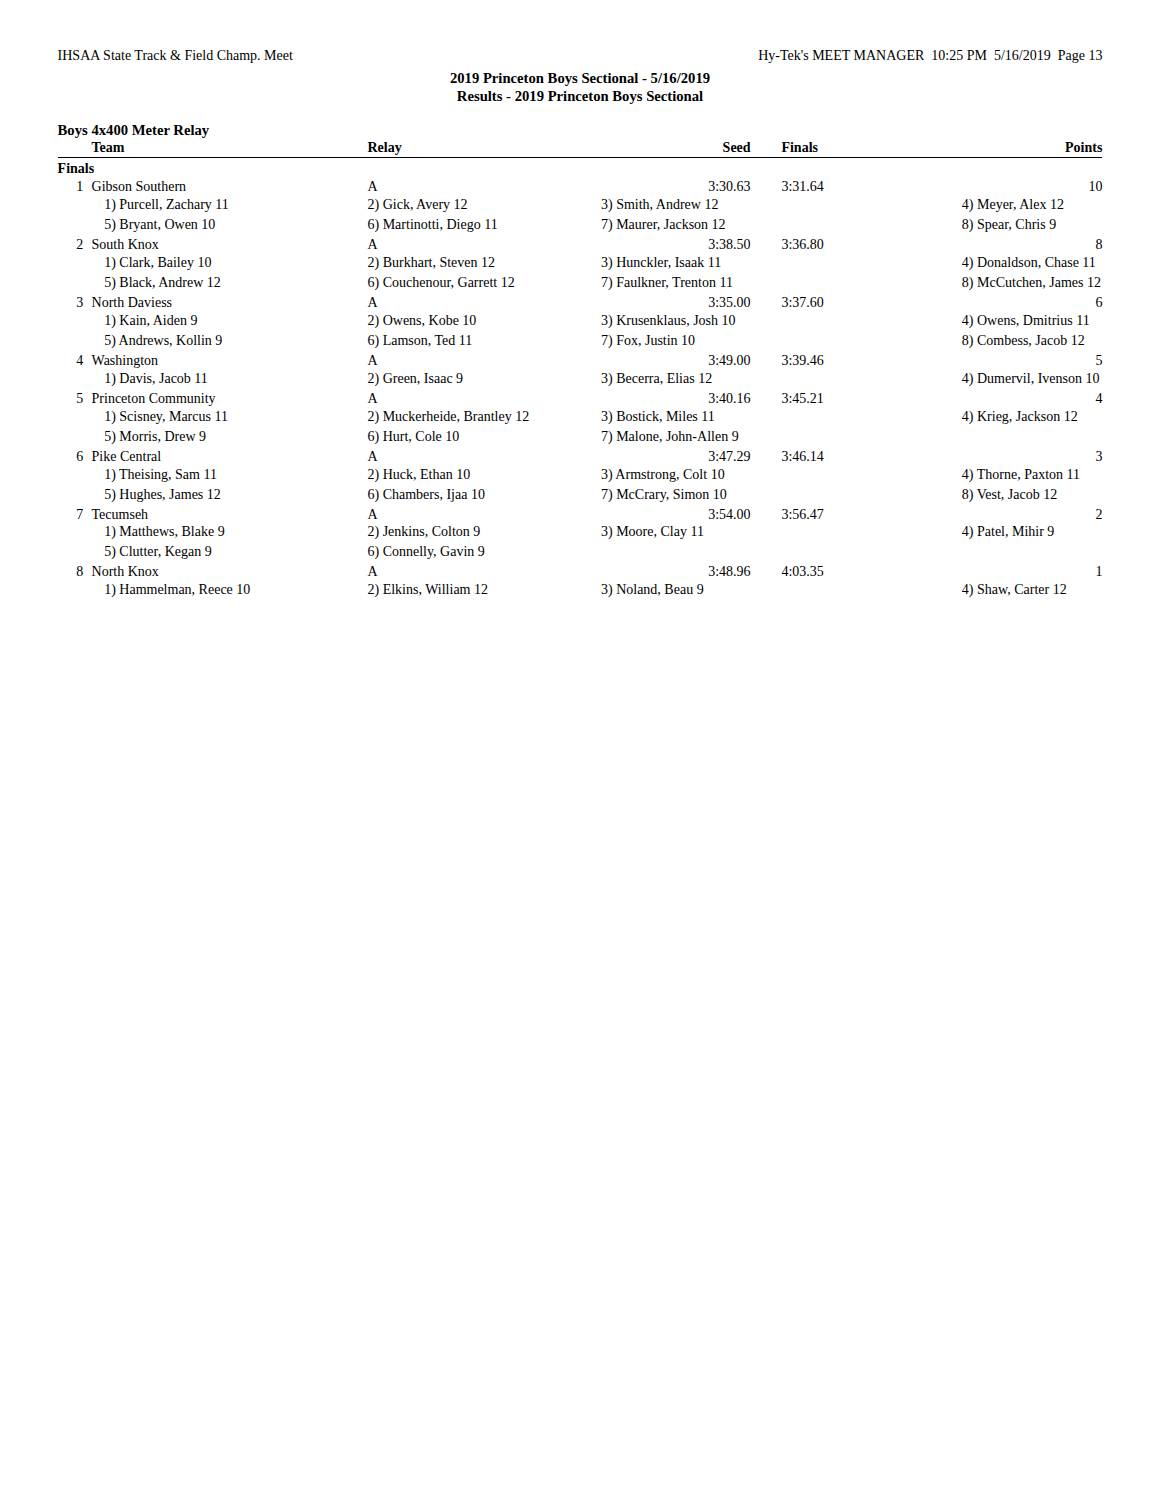IHSAA State Track & Field Champ. Meet
Hy-Tek's MEET MANAGER 10:25 PM 5/16/2019 Page 13
2019 Princeton Boys Sectional - 5/16/2019 Results - 2019 Princeton Boys Sectional
Boys 4x400 Meter Relay
| | Team | Relay | Seed | Finals | Points |
| --- | --- | --- | --- | --- | --- |
| Finals |
| 1 | Gibson Southern | A | 3:30.63 | 3:31.64 | 10 |
| | 1) Purcell, Zachary 11 | 2) Gick, Avery 12 | 3) Smith, Andrew 12 | 4) Meyer, Alex 12 |
| | 5) Bryant, Owen 10 | 6) Martinotti, Diego 11 | 7) Maurer, Jackson 12 | 8) Spear, Chris 9 |
| 2 | South Knox | A | 3:38.50 | 3:36.80 | 8 |
| | 1) Clark, Bailey 10 | 2) Burkhart, Steven 12 | 3) Hunckler, Isaak 11 | 4) Donaldson, Chase 11 |
| | 5) Black, Andrew 12 | 6) Couchenour, Garrett 12 | 7) Faulkner, Trenton 11 | 8) McCutchen, James 12 |
| 3 | North Daviess | A | 3:35.00 | 3:37.60 | 6 |
| | 1) Kain, Aiden 9 | 2) Owens, Kobe 10 | 3) Krusenklaus, Josh 10 | 4) Owens, Dmitrius 11 |
| | 5) Andrews, Kollin 9 | 6) Lamson, Ted 11 | 7) Fox, Justin 10 | 8) Combess, Jacob 12 |
| 4 | Washington | A | 3:49.00 | 3:39.46 | 5 |
| | 1) Davis, Jacob 11 | 2) Green, Isaac 9 | 3) Becerra, Elias 12 | 4) Dumervil, Ivenson 10 |
| 5 | Princeton Community | A | 3:40.16 | 3:45.21 | 4 |
| | 1) Scisney, Marcus 11 | 2) Muckerheide, Brantley 12 | 3) Bostick, Miles 11 | 4) Krieg, Jackson 12 |
| | 5) Morris, Drew 9 | 6) Hurt, Cole 10 | 7) Malone, John-Allen 9 | |
| 6 | Pike Central | A | 3:47.29 | 3:46.14 | 3 |
| | 1) Theising, Sam 11 | 2) Huck, Ethan 10 | 3) Armstrong, Colt 10 | 4) Thorne, Paxton 11 |
| | 5) Hughes, James 12 | 6) Chambers, Ijaa 10 | 7) McCrary, Simon 10 | 8) Vest, Jacob 12 |
| 7 | Tecumseh | A | 3:54.00 | 3:56.47 | 2 |
| | 1) Matthews, Blake 9 | 2) Jenkins, Colton 9 | 3) Moore, Clay 11 | 4) Patel, Mihir 9 |
| | 5) Clutter, Kegan 9 | 6) Connelly, Gavin 9 | | |
| 8 | North Knox | A | 3:48.96 | 4:03.35 | 1 |
| | 1) Hammelman, Reece 10 | 2) Elkins, William 12 | 3) Noland, Beau 9 | 4) Shaw, Carter 12 |